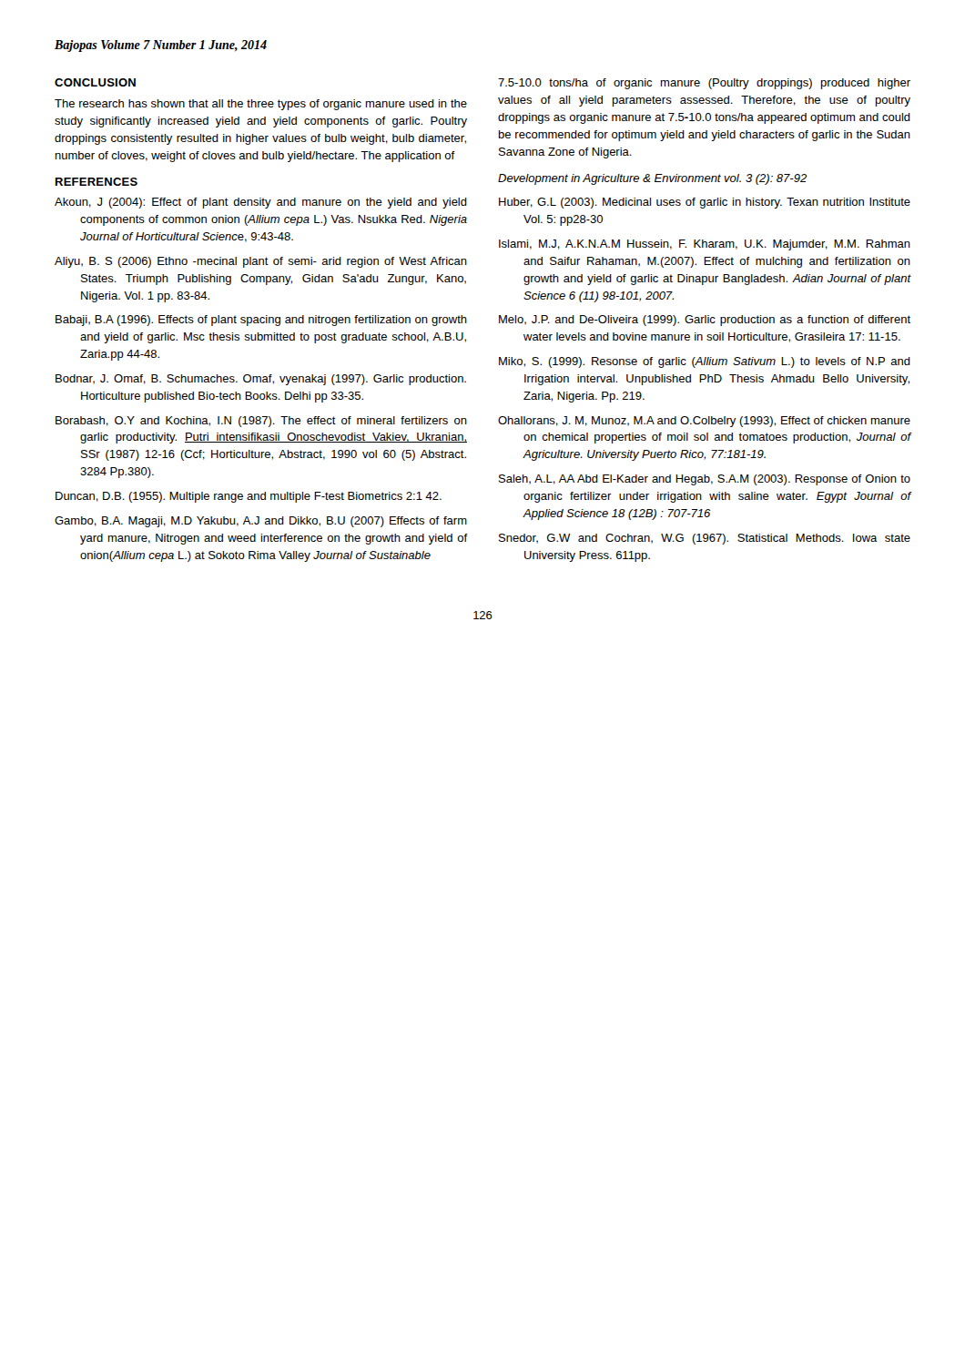Bajopas Volume 7 Number 1 June, 2014
CONCLUSION
The research has shown that all the three types of organic manure used in the study significantly increased yield and yield components of garlic. Poultry droppings consistently resulted in higher values of bulb weight, bulb diameter, number of cloves, weight of cloves and bulb yield/hectare. The application of
REFERENCES
Akoun, J (2004): Effect of plant density and manure on the yield and yield components of common onion (Allium cepa L.) Vas. Nsukka Red. Nigeria Journal of Horticultural Science, 9:43-48.
Aliyu, B. S (2006) Ethno -mecinal plant of semi- arid region of West African States. Triumph Publishing Company, Gidan Sa'adu Zungur, Kano, Nigeria. Vol. 1 pp. 83-84.
Babaji, B.A (1996). Effects of plant spacing and nitrogen fertilization on growth and yield of garlic. Msc thesis submitted to post graduate school, A.B.U, Zaria.pp 44-48.
Bodnar, J. Omaf, B. Schumaches. Omaf, vyenakaj (1997). Garlic production. Horticulture published Bio-tech Books. Delhi pp 33-35.
Borabash, O.Y and Kochina, I.N (1987). The effect of mineral fertilizers on garlic productivity. Putri intensifikasii Onoschevodist Vakiev, Ukranian, SSr (1987) 12-16 (Ccf; Horticulture, Abstract, 1990 vol 60 (5) Abstract. 3284 Pp.380).
Duncan, D.B. (1955). Multiple range and multiple F-test Biometrics 2:1 42.
Gambo, B.A. Magaji, M.D Yakubu, A.J and Dikko, B.U (2007) Effects of farm yard manure, Nitrogen and weed interference on the growth and yield of onion(Allium cepa L.) at Sokoto Rima Valley Journal of Sustainable
7.5-10.0 tons/ha of organic manure (Poultry droppings) produced higher values of all yield parameters assessed. Therefore, the use of poultry droppings as organic manure at 7.5-10.0 tons/ha appeared optimum and could be recommended for optimum yield and yield characters of garlic in the Sudan Savanna Zone of Nigeria.
Development in Agriculture & Environment vol. 3 (2): 87-92
Huber, G.L (2003). Medicinal uses of garlic in history. Texan nutrition Institute Vol. 5: pp28-30
Islami, M.J, A.K.N.A.M Hussein, F. Kharam, U.K. Majumder, M.M. Rahman and Saifur Rahaman, M.(2007). Effect of mulching and fertilization on growth and yield of garlic at Dinapur Bangladesh. Adian Journal of plant Science 6 (11) 98-101, 2007.
Melo, J.P. and De-Oliveira (1999). Garlic production as a function of different water levels and bovine manure in soil Horticulture, Grasileira 17: 11-15.
Miko, S. (1999). Resonse of garlic (Allium Sativum L.) to levels of N.P and Irrigation interval. Unpublished PhD Thesis Ahmadu Bello University, Zaria, Nigeria. Pp. 219.
Ohallorans, J. M, Munoz, M.A and O.Colbelry (1993), Effect of chicken manure on chemical properties of moil sol and tomatoes production, Journal of Agriculture. University Puerto Rico, 77:181-19.
Saleh, A.L, AA Abd El-Kader and Hegab, S.A.M (2003). Response of Onion to organic fertilizer under irrigation with saline water. Egypt Journal of Applied Science 18 (12B) : 707-716
Snedor, G.W and Cochran, W.G (1967). Statistical Methods. Iowa state University Press. 611pp.
126